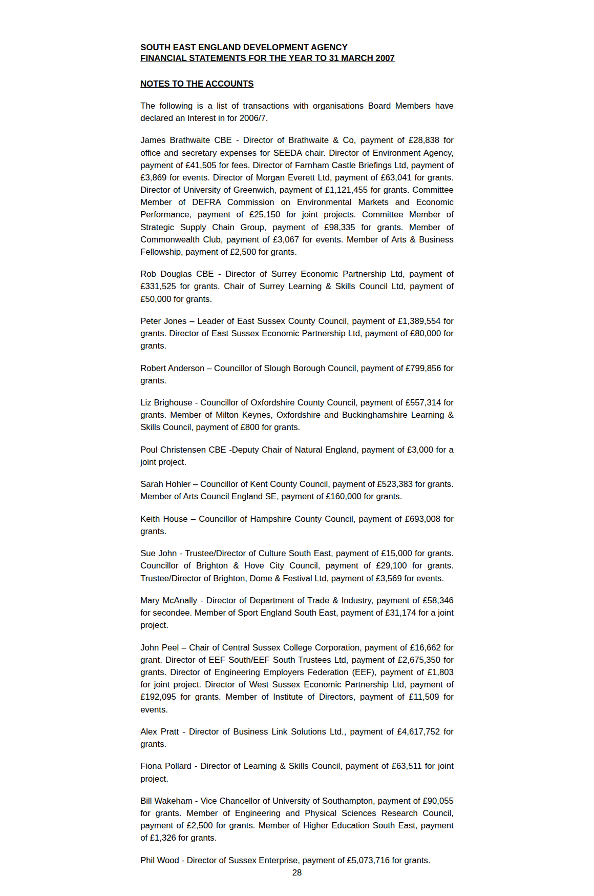South East England Development Agency
Financial Statements for the Year to 31 March 2007
NOTES TO THE ACCOUNTS
The following is a list of transactions with organisations Board Members have declared an Interest in for 2006/7.
James Brathwaite CBE - Director of Brathwaite & Co, payment of £28,838 for office and secretary expenses for SEEDA chair. Director of Environment Agency, payment of £41,505 for fees. Director of Farnham Castle Briefings Ltd, payment of £3,869 for events. Director of Morgan Everett Ltd, payment of £63,041 for grants. Director of University of Greenwich, payment of £1,121,455 for grants. Committee Member of DEFRA Commission on Environmental Markets and Economic Performance, payment of £25,150 for joint projects. Committee Member of Strategic Supply Chain Group, payment of £98,335 for grants. Member of Commonwealth Club, payment of £3,067 for events. Member of Arts & Business Fellowship, payment of £2,500 for grants.
Rob Douglas CBE - Director of Surrey Economic Partnership Ltd, payment of £331,525 for grants. Chair of Surrey Learning & Skills Council Ltd, payment of £50,000 for grants.
Peter Jones – Leader of East Sussex County Council, payment of £1,389,554 for grants. Director of East Sussex Economic Partnership Ltd, payment of £80,000 for grants.
Robert Anderson – Councillor of Slough Borough Council, payment of £799,856 for grants.
Liz Brighouse - Councillor of Oxfordshire County Council, payment of £557,314 for grants. Member of Milton Keynes, Oxfordshire and Buckinghamshire Learning & Skills Council, payment of £800 for grants.
Poul Christensen CBE -Deputy Chair of Natural England, payment of £3,000 for a joint project.
Sarah Hohler – Councillor of Kent County Council, payment of £523,383 for grants. Member of Arts Council England SE, payment of £160,000 for grants.
Keith House – Councillor of Hampshire County Council, payment of £693,008 for grants.
Sue John - Trustee/Director of Culture South East, payment of £15,000 for grants. Councillor of Brighton & Hove City Council, payment of £29,100 for grants. Trustee/Director of Brighton, Dome & Festival Ltd, payment of £3,569 for events.
Mary McAnally - Director of Department of Trade & Industry, payment of £58,346 for secondee. Member of Sport England South East, payment of £31,174 for a joint project.
John Peel – Chair of Central Sussex College Corporation, payment of £16,662 for grant. Director of EEF South/EEF South Trustees Ltd, payment of £2,675,350 for grants. Director of Engineering Employers Federation (EEF), payment of £1,803 for joint project. Director of West Sussex Economic Partnership Ltd, payment of £192,095 for grants. Member of Institute of Directors, payment of £11,509 for events.
Alex Pratt - Director of Business Link Solutions Ltd., payment of £4,617,752 for grants.
Fiona Pollard - Director of Learning & Skills Council, payment of £63,511 for joint project.
Bill Wakeham - Vice Chancellor of University of Southampton, payment of £90,055 for grants. Member of Engineering and Physical Sciences Research Council, payment of £2,500 for grants. Member of Higher Education South East, payment of £1,326 for grants.
Phil Wood - Director of Sussex Enterprise, payment of £5,073,716 for grants.
28